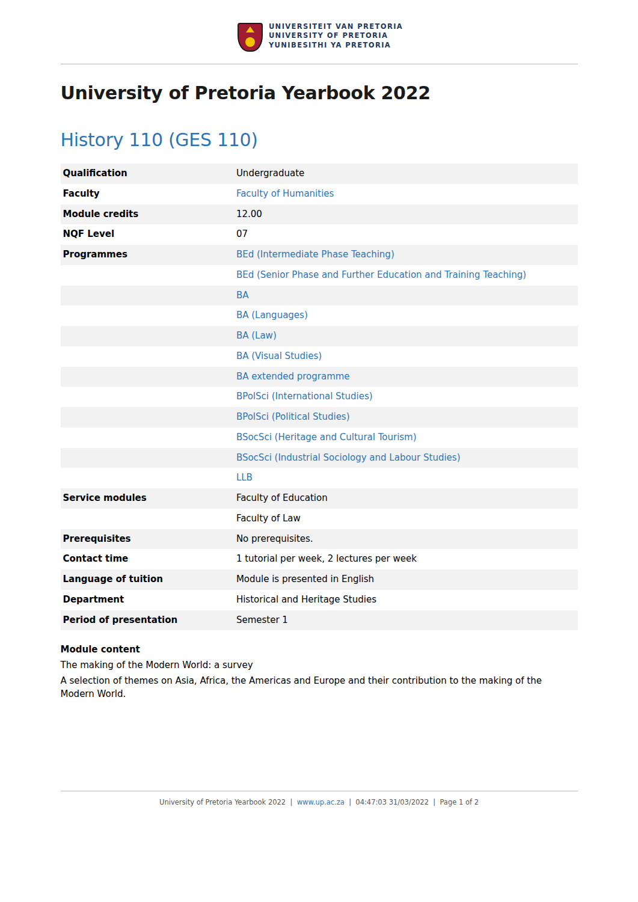Universiteit van Pretoria University of Pretoria Yunibesithi ya Pretoria
University of Pretoria Yearbook 2022
History 110 (GES 110)
| Qualification | Undergraduate |
| Faculty | Faculty of Humanities |
| Module credits | 12.00 |
| NQF Level | 07 |
| Programmes | BEd (Intermediate Phase Teaching) |
| | BEd (Senior Phase and Further Education and Training Teaching) |
| | BA |
| | BA (Languages) |
| | BA (Law) |
| | BA (Visual Studies) |
| | BA extended programme |
| | BPolSci (International Studies) |
| | BPolSci (Political Studies) |
| | BSocSci (Heritage and Cultural Tourism) |
| | BSocSci (Industrial Sociology and Labour Studies) |
| | LLB |
| Service modules | Faculty of Education |
| | Faculty of Law |
| Prerequisites | No prerequisites. |
| Contact time | 1 tutorial per week, 2 lectures per week |
| Language of tuition | Module is presented in English |
| Department | Historical and Heritage Studies |
| Period of presentation | Semester 1 |
Module content
The making of the Modern World: a survey
A selection of themes on Asia, Africa, the Americas and Europe and their contribution to the making of the Modern World.
University of Pretoria Yearbook 2022 | www.up.ac.za | 04:47:03 31/03/2022 | Page 1 of 2